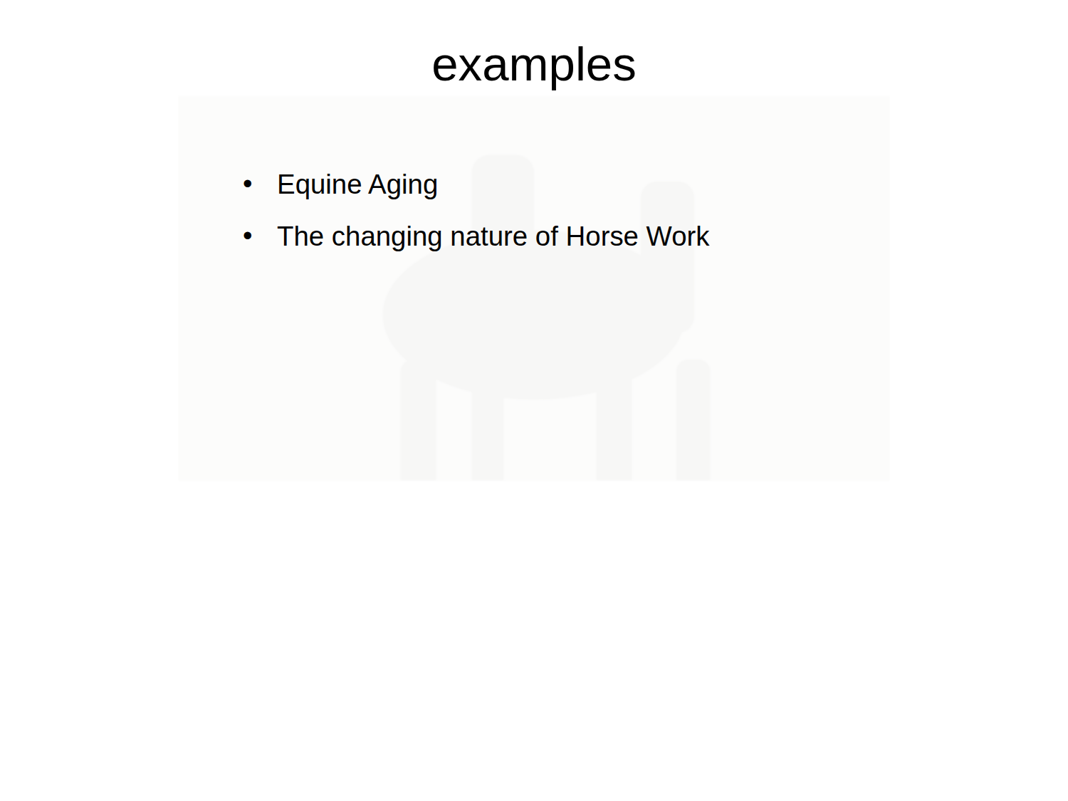examples
Equine Aging
The changing nature of Horse Work